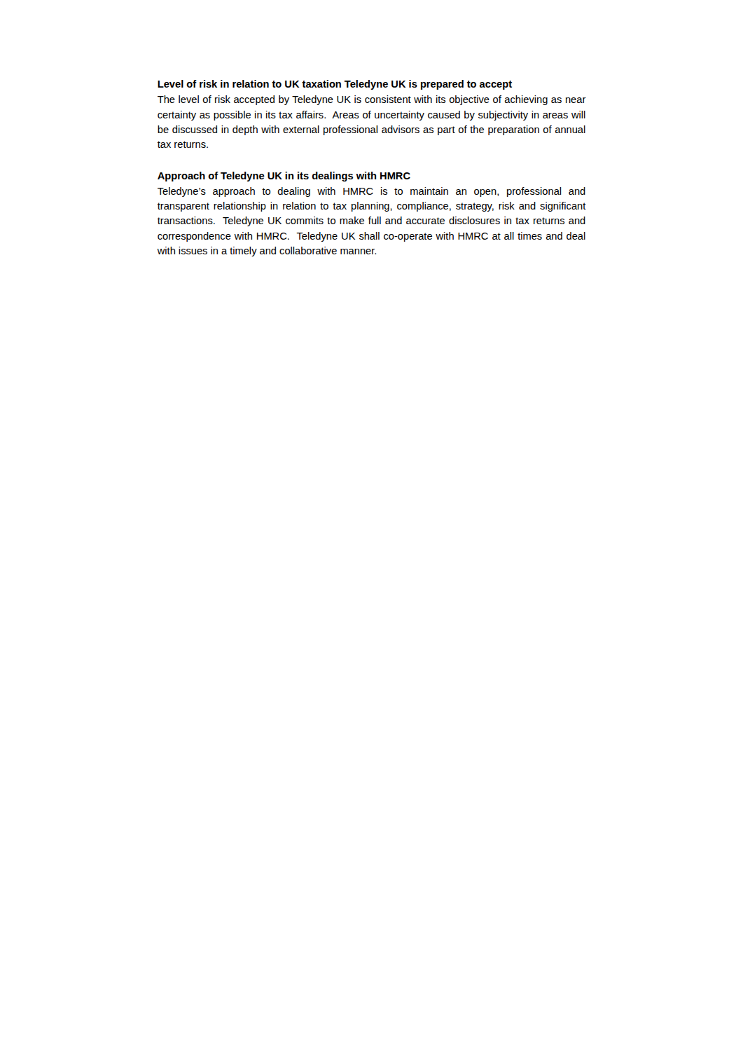Level of risk in relation to UK taxation Teledyne UK is prepared to accept
The level of risk accepted by Teledyne UK is consistent with its objective of achieving as near certainty as possible in its tax affairs. Areas of uncertainty caused by subjectivity in areas will be discussed in depth with external professional advisors as part of the preparation of annual tax returns.
Approach of Teledyne UK in its dealings with HMRC
Teledyne’s approach to dealing with HMRC is to maintain an open, professional and transparent relationship in relation to tax planning, compliance, strategy, risk and significant transactions. Teledyne UK commits to make full and accurate disclosures in tax returns and correspondence with HMRC. Teledyne UK shall co-operate with HMRC at all times and deal with issues in a timely and collaborative manner.